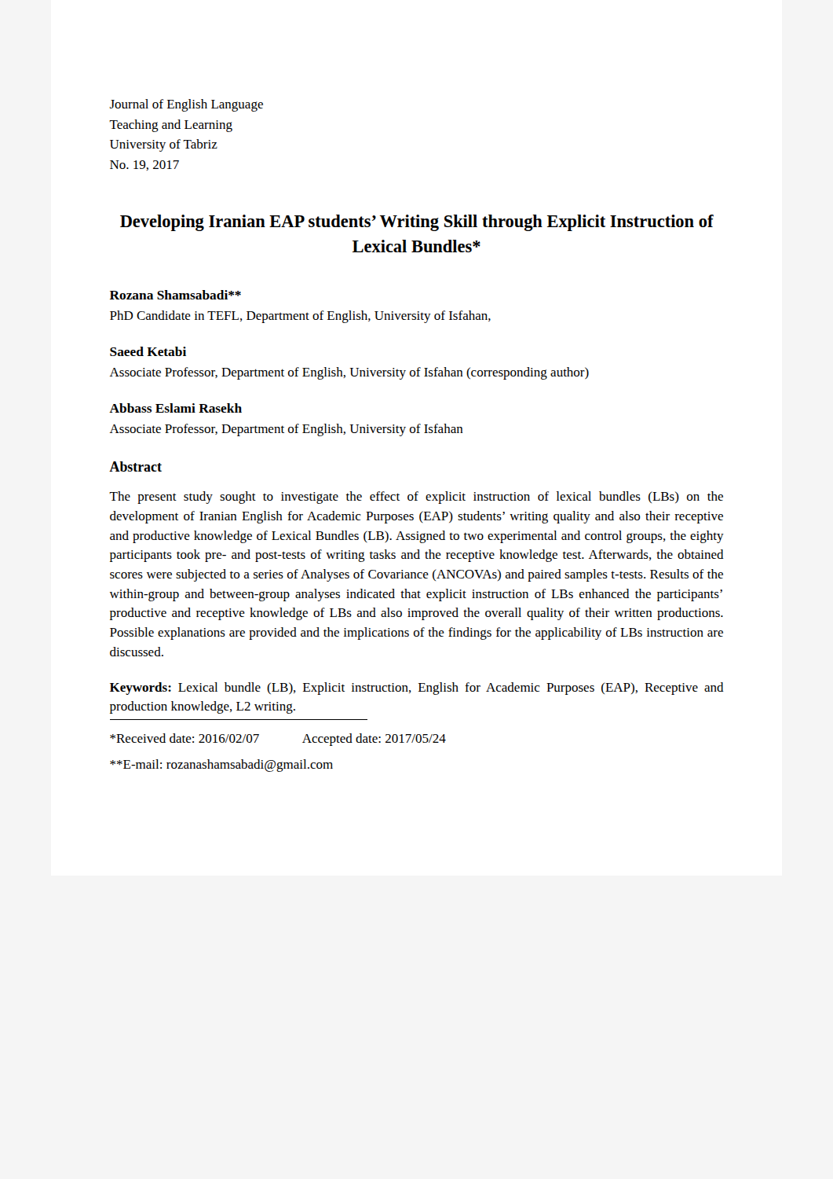Journal of English Language
Teaching and Learning
University of Tabriz
No. 19, 2017
Developing Iranian EAP students’ Writing Skill through Explicit Instruction of Lexical Bundles*
Rozana Shamsabadi**
PhD Candidate in TEFL, Department of English, University of Isfahan,
Saeed Ketabi
Associate Professor, Department of English, University of Isfahan (corresponding author)
Abbass Eslami Rasekh
Associate Professor, Department of English, University of Isfahan
Abstract
The present study sought to investigate the effect of explicit instruction of lexical bundles (LBs) on the development of Iranian English for Academic Purposes (EAP) students’ writing quality and also their receptive and productive knowledge of Lexical Bundles (LB). Assigned to two experimental and control groups, the eighty participants took pre- and post-tests of writing tasks and the receptive knowledge test. Afterwards, the obtained scores were subjected to a series of Analyses of Covariance (ANCOVAs) and paired samples t-tests. Results of the within-group and between-group analyses indicated that explicit instruction of LBs enhanced the participants’ productive and receptive knowledge of LBs and also improved the overall quality of their written productions. Possible explanations are provided and the implications of the findings for the applicability of LBs instruction are discussed.
Keywords: Lexical bundle (LB), Explicit instruction, English for Academic Purposes (EAP), Receptive and production knowledge, L2 writing.
*Received date: 2016/02/07 Accepted date: 2017/05/24
**E-mail: rozanashamsabadi@gmail.com